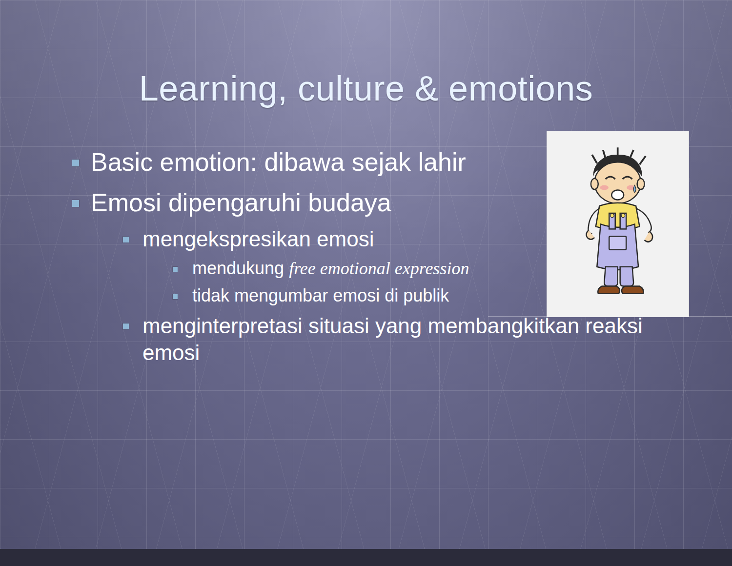Learning, culture & emotions
Basic emotion: dibawa sejak lahir
Emosi dipengaruhi budaya
mengekspresikan emosi
mendukung free emotional expression
tidak mengumbar emosi di publik
menginterpretasi situasi yang membangkitkan reaksi emosi